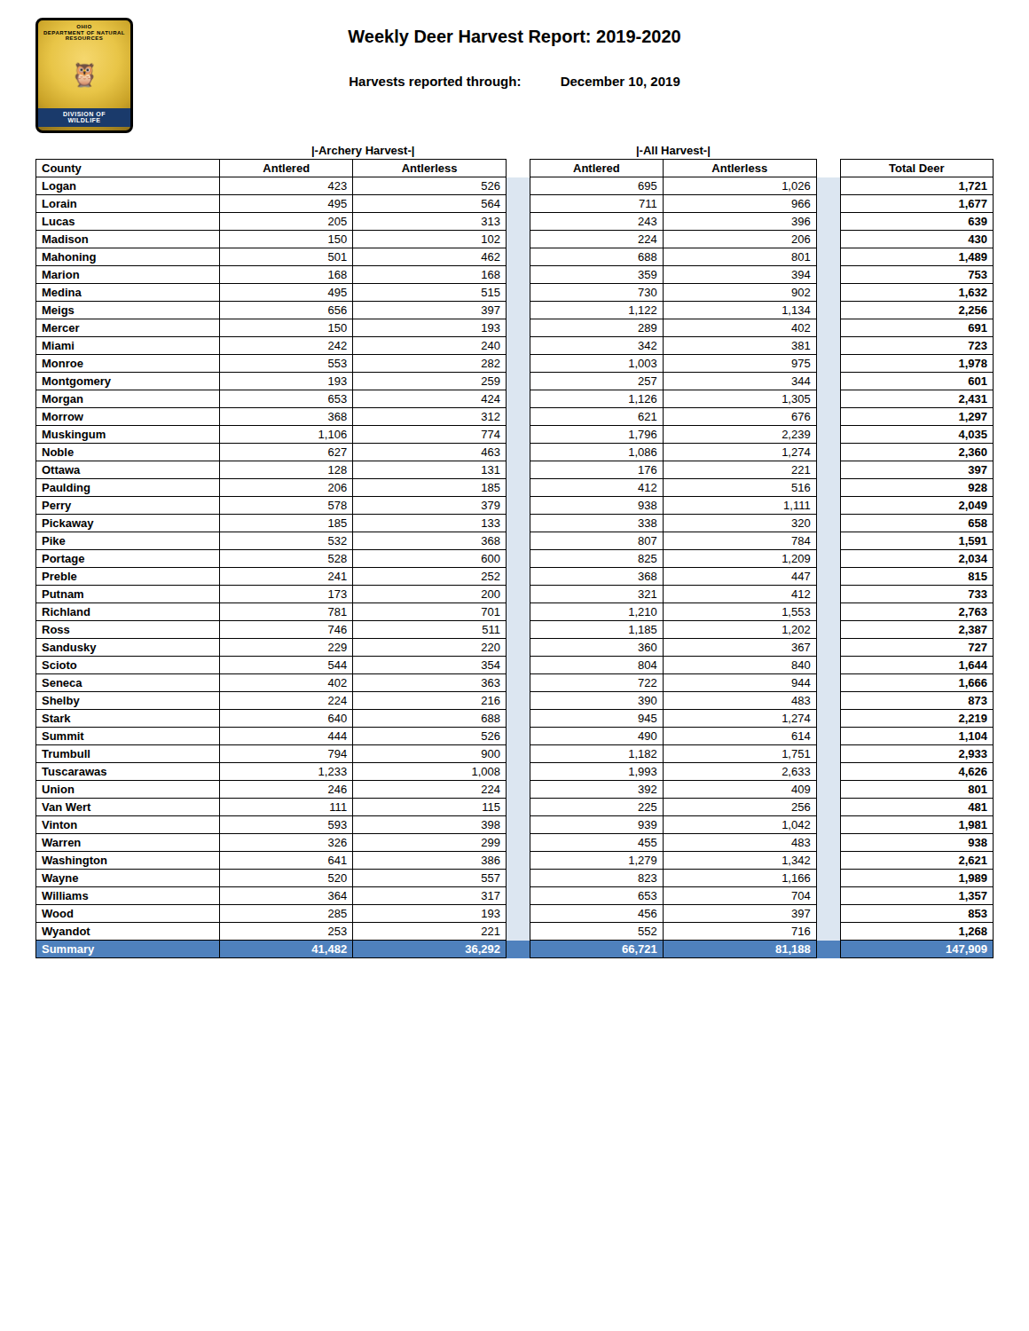OHIO
DEPARTMENT OF NATURAL RESOURCES
🦉
DIVISION OF
WILDLIFE
Weekly Deer Harvest Report: 2019-2020
Harvests reported through: December 10, 2019
| | /-Archery Harvest-/ | | /-All Harvest-/ | | |
| --- | --- | --- | --- | --- | --- |
| County | Antlered | Antlerless | | Antlered | Antlerless | | Total Deer |
| Logan | 423 | 526 | | 695 | 1,026 | | 1,721 |
| Lorain | 495 | 564 | | 711 | 966 | | 1,677 |
| Lucas | 205 | 313 | | 243 | 396 | | 639 |
| Madison | 150 | 102 | | 224 | 206 | | 430 |
| Mahoning | 501 | 462 | | 688 | 801 | | 1,489 |
| Marion | 168 | 168 | | 359 | 394 | | 753 |
| Medina | 495 | 515 | | 730 | 902 | | 1,632 |
| Meigs | 656 | 397 | | 1,122 | 1,134 | | 2,256 |
| Mercer | 150 | 193 | | 289 | 402 | | 691 |
| Miami | 242 | 240 | | 342 | 381 | | 723 |
| Monroe | 553 | 282 | | 1,003 | 975 | | 1,978 |
| Montgomery | 193 | 259 | | 257 | 344 | | 601 |
| Morgan | 653 | 424 | | 1,126 | 1,305 | | 2,431 |
| Morrow | 368 | 312 | | 621 | 676 | | 1,297 |
| Muskingum | 1,106 | 774 | | 1,796 | 2,239 | | 4,035 |
| Noble | 627 | 463 | | 1,086 | 1,274 | | 2,360 |
| Ottawa | 128 | 131 | | 176 | 221 | | 397 |
| Paulding | 206 | 185 | | 412 | 516 | | 928 |
| Perry | 578 | 379 | | 938 | 1,111 | | 2,049 |
| Pickaway | 185 | 133 | | 338 | 320 | | 658 |
| Pike | 532 | 368 | | 807 | 784 | | 1,591 |
| Portage | 528 | 600 | | 825 | 1,209 | | 2,034 |
| Preble | 241 | 252 | | 368 | 447 | | 815 |
| Putnam | 173 | 200 | | 321 | 412 | | 733 |
| Richland | 781 | 701 | | 1,210 | 1,553 | | 2,763 |
| Ross | 746 | 511 | | 1,185 | 1,202 | | 2,387 |
| Sandusky | 229 | 220 | | 360 | 367 | | 727 |
| Scioto | 544 | 354 | | 804 | 840 | | 1,644 |
| Seneca | 402 | 363 | | 722 | 944 | | 1,666 |
| Shelby | 224 | 216 | | 390 | 483 | | 873 |
| Stark | 640 | 688 | | 945 | 1,274 | | 2,219 |
| Summit | 444 | 526 | | 490 | 614 | | 1,104 |
| Trumbull | 794 | 900 | | 1,182 | 1,751 | | 2,933 |
| Tuscarawas | 1,233 | 1,008 | | 1,993 | 2,633 | | 4,626 |
| Union | 246 | 224 | | 392 | 409 | | 801 |
| Van Wert | 111 | 115 | | 225 | 256 | | 481 |
| Vinton | 593 | 398 | | 939 | 1,042 | | 1,981 |
| Warren | 326 | 299 | | 455 | 483 | | 938 |
| Washington | 641 | 386 | | 1,279 | 1,342 | | 2,621 |
| Wayne | 520 | 557 | | 823 | 1,166 | | 1,989 |
| Williams | 364 | 317 | | 653 | 704 | | 1,357 |
| Wood | 285 | 193 | | 456 | 397 | | 853 |
| Wyandot | 253 | 221 | | 552 | 716 | | 1,268 |
| Summary | 41,482 | 36,292 | | 66,721 | 81,188 | | 147,909 |